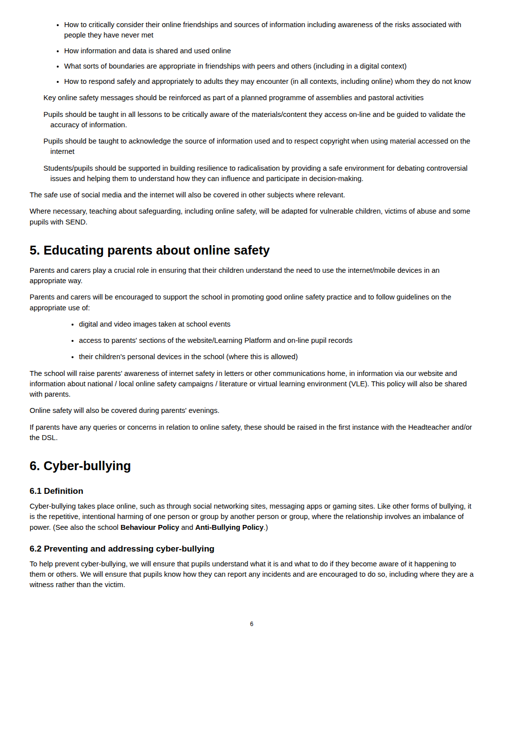How to critically consider their online friendships and sources of information including awareness of the risks associated with people they have never met
How information and data is shared and used online
What sorts of boundaries are appropriate in friendships with peers and others (including in a digital context)
How to respond safely and appropriately to adults they may encounter (in all contexts, including online) whom they do not know
Key online safety messages should be reinforced as part of a planned programme of assemblies and pastoral activities
Pupils should be taught in all lessons to be critically aware of the materials/content they access on-line and be guided to validate the accuracy of information.
Pupils should be taught to acknowledge the source of information used and to respect copyright when using material accessed on the internet
Students/pupils should be supported in building resilience to radicalisation by providing a safe environment for debating controversial issues and helping them to understand how they can influence and participate in decision-making.
The safe use of social media and the internet will also be covered in other subjects where relevant.
Where necessary, teaching about safeguarding, including online safety, will be adapted for vulnerable children, victims of abuse and some pupils with SEND.
5. Educating parents about online safety
Parents and carers play a crucial role in ensuring that their children understand the need to use the internet/mobile devices in an appropriate way.
Parents and carers will be encouraged to support the school in promoting good online safety practice and to follow guidelines on the appropriate use of:
digital and video images taken at school events
access to parents' sections of the website/Learning Platform and on-line pupil records
their children's personal devices in the school (where this is allowed)
The school will raise parents' awareness of internet safety in letters or other communications home, in information via our website and information about national / local online safety campaigns / literature or virtual learning environment (VLE). This policy will also be shared with parents.
Online safety will also be covered during parents' evenings.
If parents have any queries or concerns in relation to online safety, these should be raised in the first instance with the Headteacher and/or the DSL.
6. Cyber-bullying
6.1 Definition
Cyber-bullying takes place online, such as through social networking sites, messaging apps or gaming sites. Like other forms of bullying, it is the repetitive, intentional harming of one person or group by another person or group, where the relationship involves an imbalance of power. (See also the school Behaviour Policy and Anti-Bullying Policy.)
6.2 Preventing and addressing cyber-bullying
To help prevent cyber-bullying, we will ensure that pupils understand what it is and what to do if they become aware of it happening to them or others. We will ensure that pupils know how they can report any incidents and are encouraged to do so, including where they are a witness rather than the victim.
6